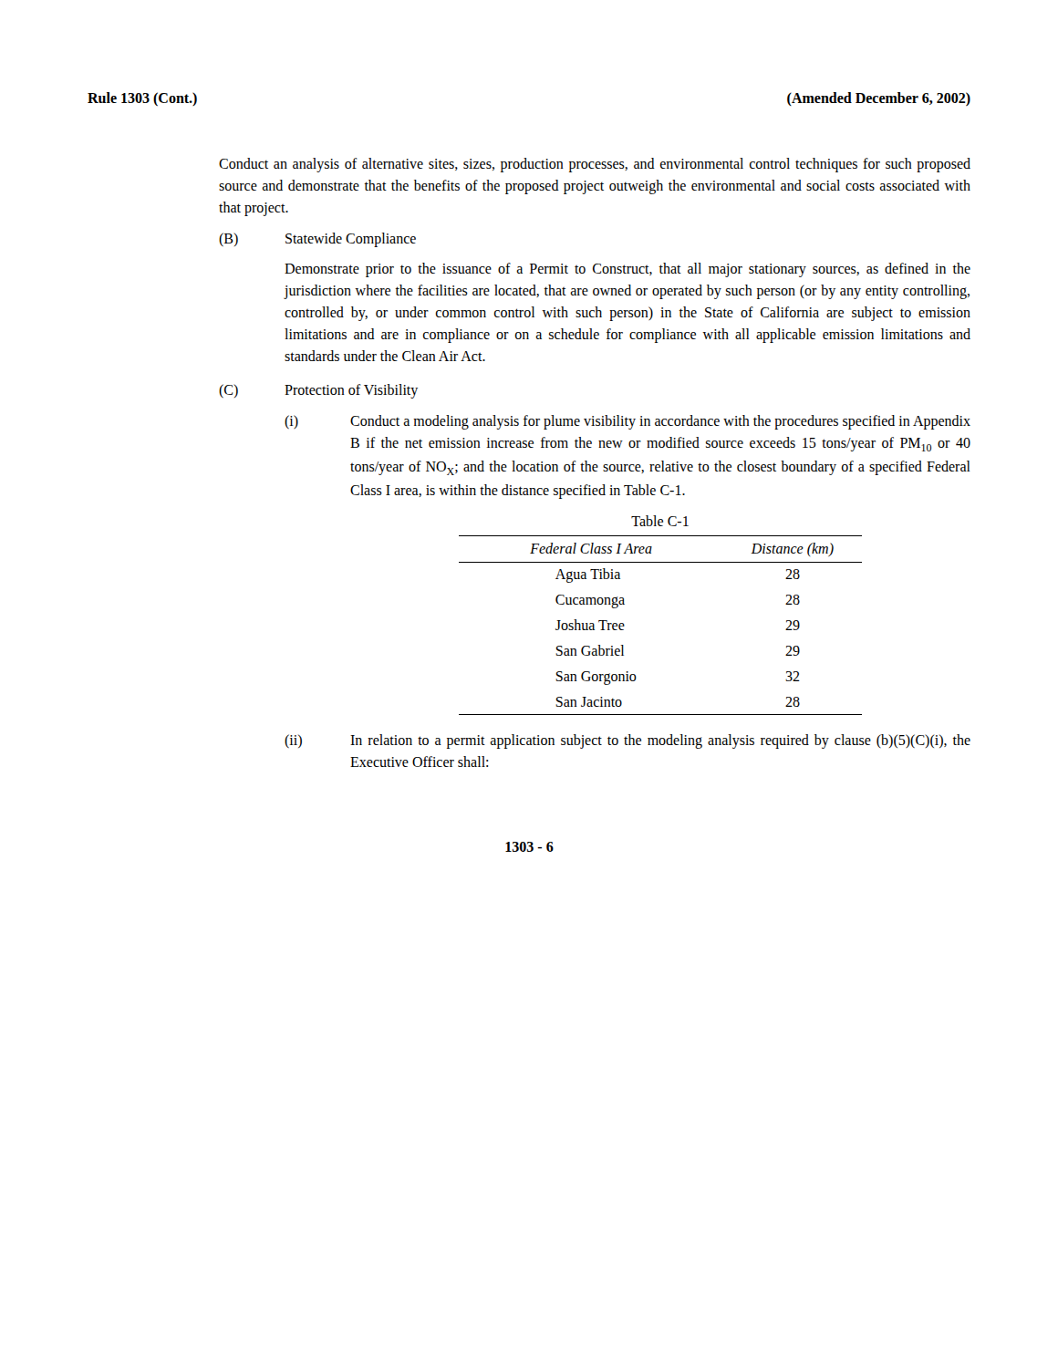Rule 1303 (Cont.) (Amended December 6, 2002)
Conduct an analysis of alternative sites, sizes, production processes, and environmental control techniques for such proposed source and demonstrate that the benefits of the proposed project outweigh the environmental and social costs associated with that project.
(B)
Statewide Compliance
Demonstrate prior to the issuance of a Permit to Construct, that all major stationary sources, as defined in the jurisdiction where the facilities are located, that are owned or operated by such person (or by any entity controlling, controlled by, or under common control with such person) in the State of California are subject to emission limitations and are in compliance or on a schedule for compliance with all applicable emission limitations and standards under the Clean Air Act.
(C)
Protection of Visibility
(i)
Conduct a modeling analysis for plume visibility in accordance with the procedures specified in Appendix B if the net emission increase from the new or modified source exceeds 15 tons/year of PM10 or 40 tons/year of NOX; and the location of the source, relative to the closest boundary of a specified Federal Class I area, is within the distance specified in Table C-1.
Table C-1
| Federal Class I Area | Distance (km) |
| --- | --- |
| Agua Tibia | 28 |
| Cucamonga | 28 |
| Joshua Tree | 29 |
| San Gabriel | 29 |
| San Gorgonio | 32 |
| San Jacinto | 28 |
(ii)
In relation to a permit application subject to the modeling analysis required by clause (b)(5)(C)(i), the Executive Officer shall:
1303 - 6